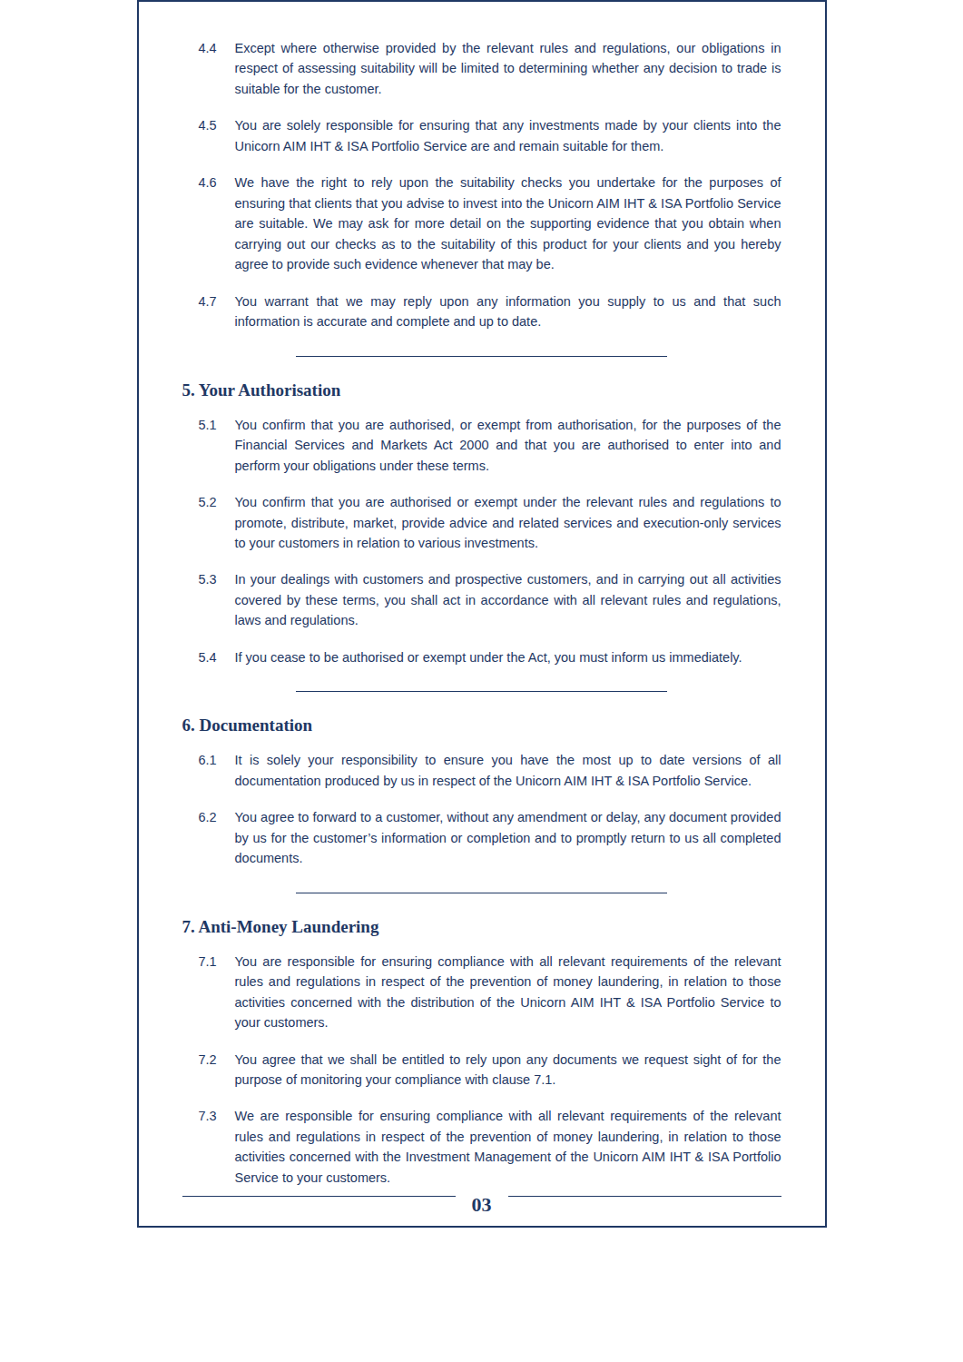4.4 Except where otherwise provided by the relevant rules and regulations, our obligations in respect of assessing suitability will be limited to determining whether any decision to trade is suitable for the customer.
4.5 You are solely responsible for ensuring that any investments made by your clients into the Unicorn AIM IHT & ISA Portfolio Service are and remain suitable for them.
4.6 We have the right to rely upon the suitability checks you undertake for the purposes of ensuring that clients that you advise to invest into the Unicorn AIM IHT & ISA Portfolio Service are suitable. We may ask for more detail on the supporting evidence that you obtain when carrying out our checks as to the suitability of this product for your clients and you hereby agree to provide such evidence whenever that may be.
4.7 You warrant that we may reply upon any information you supply to us and that such information is accurate and complete and up to date.
5. Your Authorisation
5.1 You confirm that you are authorised, or exempt from authorisation, for the purposes of the Financial Services and Markets Act 2000 and that you are authorised to enter into and perform your obligations under these terms.
5.2 You confirm that you are authorised or exempt under the relevant rules and regulations to promote, distribute, market, provide advice and related services and execution-only services to your customers in relation to various investments.
5.3 In your dealings with customers and prospective customers, and in carrying out all activities covered by these terms, you shall act in accordance with all relevant rules and regulations, laws and regulations.
5.4 If you cease to be authorised or exempt under the Act, you must inform us immediately.
6. Documentation
6.1 It is solely your responsibility to ensure you have the most up to date versions of all documentation produced by us in respect of the Unicorn AIM IHT & ISA Portfolio Service.
6.2 You agree to forward to a customer, without any amendment or delay, any document provided by us for the customer’s information or completion and to promptly return to us all completed documents.
7. Anti-Money Laundering
7.1 You are responsible for ensuring compliance with all relevant requirements of the relevant rules and regulations in respect of the prevention of money laundering, in relation to those activities concerned with the distribution of the Unicorn AIM IHT & ISA Portfolio Service to your customers.
7.2 You agree that we shall be entitled to rely upon any documents we request sight of for the purpose of monitoring your compliance with clause 7.1.
7.3 We are responsible for ensuring compliance with all relevant requirements of the relevant rules and regulations in respect of the prevention of money laundering, in relation to those activities concerned with the Investment Management of the Unicorn AIM IHT & ISA Portfolio Service to your customers.
03